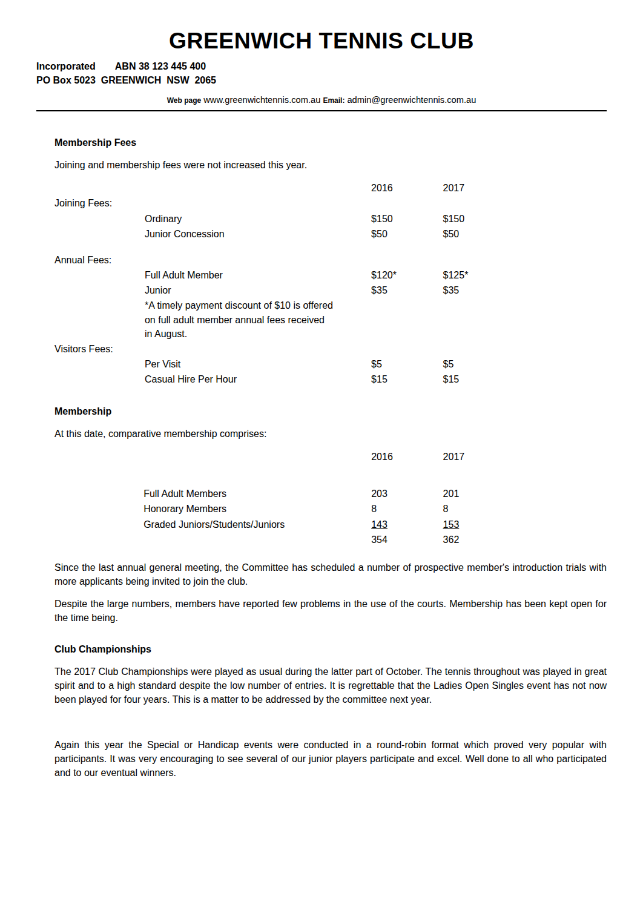GREENWICH TENNIS CLUB
Incorporated ABN 38 123 445 400
PO Box 5023 GREENWICH NSW 2065
Web page www.greenwichtennis.com.au Email: admin@greenwichtennis.com.au
Membership Fees
Joining and membership fees were not increased this year.
| | | 2016 | 2017 |
| Joining Fees: | | | |
| | Ordinary | $150 | $150 |
| | Junior Concession | $50 | $50 |
| Annual Fees: | | | |
| | Full Adult Member | $120* | $125* |
| | Junior | $35 | $35 |
| | *A timely payment discount of $10 is offered on full adult member annual fees received in August. |
| Visitors Fees: | | | |
| | Per Visit | $5 | $5 |
| | Casual Hire Per Hour | $15 | $15 |
Membership
At this date, comparative membership comprises:
| | | 2016 | 2017 |
| | Full Adult Members | 203 | 201 |
| | Honorary Members | 8 | 8 |
| | Graded Juniors/Students/Juniors | 143 | 153 |
| | | 354 | 362 |
Since the last annual general meeting, the Committee has scheduled a number of prospective member's introduction trials with more applicants being invited to join the club.
Despite the large numbers, members have reported few problems in the use of the courts. Membership has been kept open for the time being.
Club Championships
The 2017 Club Championships were played as usual during the latter part of October. The tennis throughout was played in great spirit and to a high standard despite the low number of entries. It is regrettable that the Ladies Open Singles event has not now been played for four years. This is a matter to be addressed by the committee next year.
Again this year the Special or Handicap events were conducted in a round-robin format which proved very popular with participants. It was very encouraging to see several of our junior players participate and excel. Well done to all who participated and to our eventual winners.